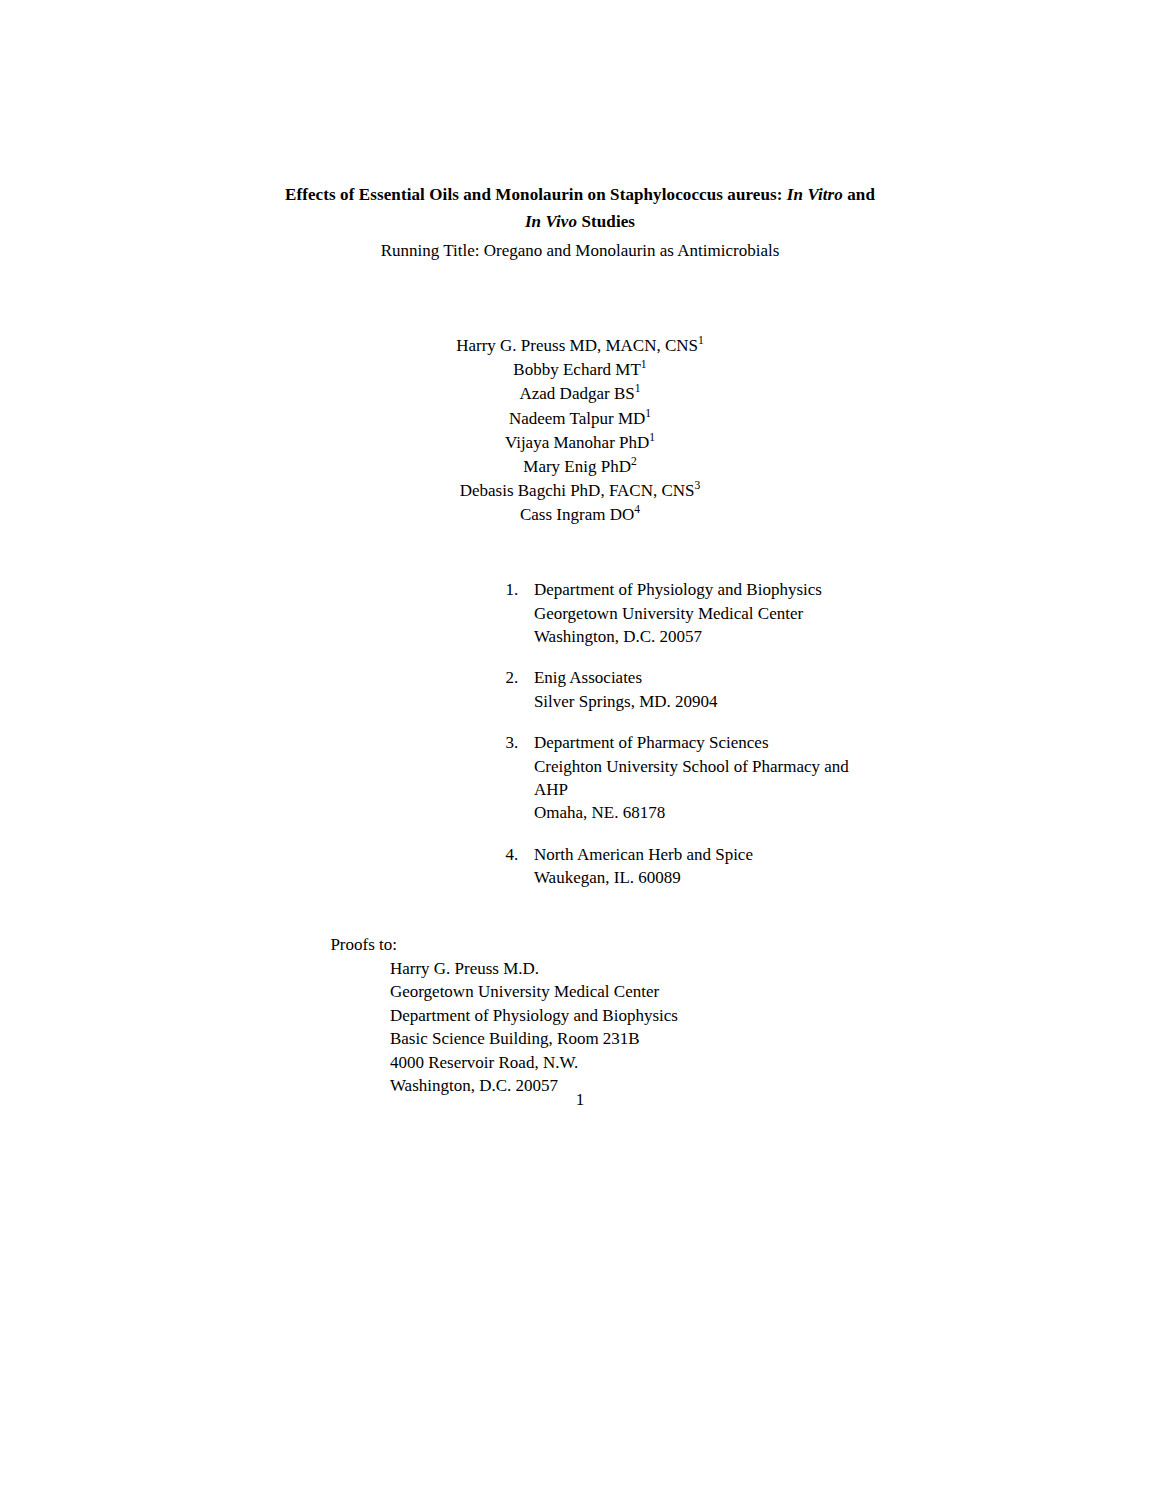Effects of Essential Oils and Monolaurin on Staphylococcus aureus: In Vitro and In Vivo Studies
Running Title: Oregano and Monolaurin as Antimicrobials
Harry G. Preuss MD, MACN, CNS1
Bobby Echard MT1
Azad Dadgar BS1
Nadeem Talpur MD1
Vijaya Manohar PhD1
Mary Enig PhD2
Debasis Bagchi PhD, FACN, CNS3
Cass Ingram DO4
Department of Physiology and Biophysics
Georgetown University Medical Center
Washington, D.C. 20057
Enig Associates
Silver Springs, MD. 20904
Department of Pharmacy Sciences
Creighton University School of Pharmacy and AHP
Omaha, NE. 68178
North American Herb and Spice
Waukegan, IL. 60089
Proofs to:
Harry G. Preuss M.D.
Georgetown University Medical Center
Department of Physiology and Biophysics
Basic Science Building, Room 231B
4000 Reservoir Road, N.W.
Washington, D.C. 20057
1